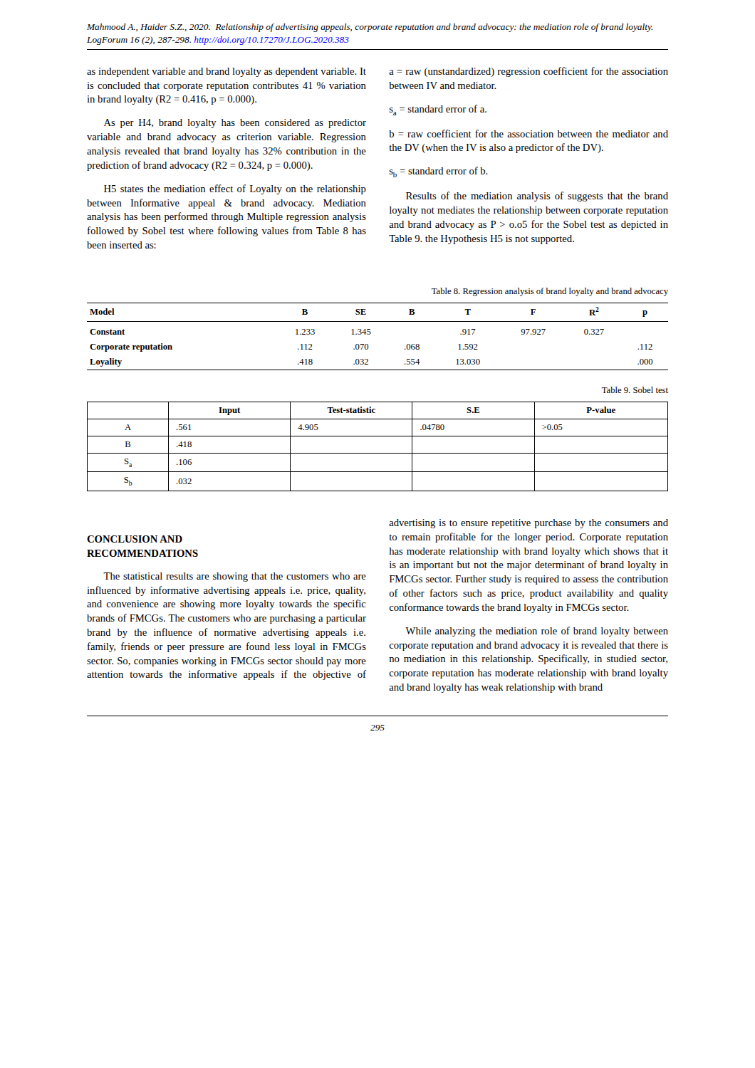Mahmood A., Haider S.Z., 2020. Relationship of advertising appeals, corporate reputation and brand advocacy: the mediation role of brand loyalty. LogForum 16 (2), 287-298. http://doi.org/10.17270/J.LOG.2020.383
as independent variable and brand loyalty as dependent variable. It is concluded that corporate reputation contributes 41 % variation in brand loyalty (R2 = 0.416, p = 0.000).
As per H4, brand loyalty has been considered as predictor variable and brand advocacy as criterion variable. Regression analysis revealed that brand loyalty has 32% contribution in the prediction of brand advocacy (R2 = 0.324, p = 0.000).
H5 states the mediation effect of Loyalty on the relationship between Informative appeal & brand advocacy. Mediation analysis has been performed through Multiple regression analysis followed by Sobel test where following values from Table 8 has been inserted as:
a = raw (unstandardized) regression coefficient for the association between IV and mediator.
sa = standard error of a.
b = raw coefficient for the association between the mediator and the DV (when the IV is also a predictor of the DV).
sb = standard error of b.
Results of the mediation analysis of suggests that the brand loyalty not mediates the relationship between corporate reputation and brand advocacy as P > o.o5 for the Sobel test as depicted in Table 9. the Hypothesis H5 is not supported.
Table 8. Regression analysis of brand loyalty and brand advocacy
| Model | B | SE | B | T | F | R 2 | p |
| --- | --- | --- | --- | --- | --- | --- | --- |
| Constant | 1.233 | 1.345 | | .917 | 97.927 | 0.327 | |
| Corporate reputation | .112 | .070 | .068 | 1.592 | | | .112 |
| Loyality | .418 | .032 | .554 | 13.030 | | | .000 |
Table 9. Sobel test
| | Input | Test-statistic | S.E | P-value |
| --- | --- | --- | --- | --- |
| A | .561 | 4.905 | .04780 | >0.05 |
| B | .418 | | | |
| S a | .106 | | | |
| S b | .032 | | | |
Conclusion and
Recommendations
The statistical results are showing that the customers who are influenced by informative advertising appeals i.e. price, quality, and convenience are showing more loyalty towards the specific brands of FMCGs. The customers who are purchasing a particular brand by the influence of normative advertising appeals i.e. family, friends or peer pressure are found less loyal in FMCGs sector. So, companies working in FMCGs sector should pay more attention towards the informative appeals if the objective of advertising is to ensure repetitive purchase by the consumers and to remain profitable for the longer period. Corporate reputation has moderate relationship with brand loyalty which shows that it is an important but not the major determinant of brand loyalty in FMCGs sector. Further study is required to assess the contribution of other factors such as price, product availability and quality conformance towards the brand loyalty in FMCGs sector.
While analyzing the mediation role of brand loyalty between corporate reputation and brand advocacy it is revealed that there is no mediation in this relationship. Specifically, in studied sector, corporate reputation has moderate relationship with brand loyalty and brand loyalty has weak relationship with brand
295